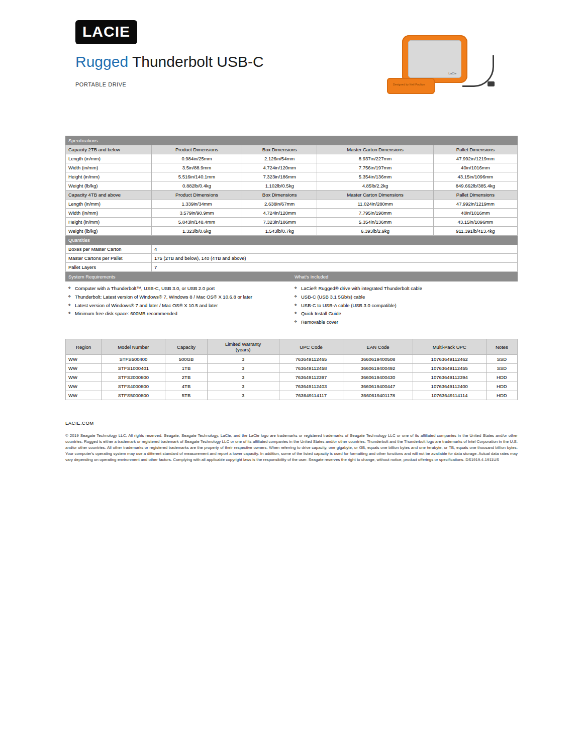LACIE
Rugged Thunderbolt USB-C
PORTABLE DRIVE
LaCie
Designed by Neil Poulton
| Specifications |
| Capacity 2TB and below | Product Dimensions | Box Dimensions | Master Carton Dimensions | Pallet Dimensions |
| Length (in/mm) | 0.984in/25mm | 2.126in/54mm | 8.937in/227mm | 47.992in/1219mm |
| Width (in/mm) | 3.5in/88.9mm | 4.724in/120mm | 7.756in/197mm | 40in/1016mm |
| Height (in/mm) | 5.516in/140.1mm | 7.323in/186mm | 5.354in/136mm | 43.15in/1096mm |
| Weight (lb/kg) | 0.882lb/0.4kg | 1.102lb/0.5kg | 4.85lb/2.2kg | 849.662lb/385.4kg |
| Capacity 4TB and above | Product Dimensions | Box Dimensions | Master Carton Dimensions | Pallet Dimensions |
| Length (in/mm) | 1.339in/34mm | 2.638in/67mm | 11.024in/280mm | 47.992in/1219mm |
| Width (in/mm) | 3.579in/90.9mm | 4.724in/120mm | 7.795in/198mm | 40in/1016mm |
| Height (in/mm) | 5.843in/148.4mm | 7.323in/186mm | 5.354in/136mm | 43.15in/1096mm |
| Weight (lb/kg) | 1.323lb/0.6kg | 1.543lb/0.7kg | 6.393lb/2.9kg | 911.391lb/413.4kg |
| Quantities |
| Boxes per Master Carton | 4 |
| Master Cartons per Pallet | 175 (2TB and below), 140 (4TB and above) |
| Pallet Layers | 7 |
System Requirements
Computer with a Thunderbolt™, USB-C, USB 3.0, or USB 2.0 port
Thunderbolt: Latest version of Windows® 7, Windows 8 / Mac OS® X 10.6.8 or later
Latest version of Windows® 7 and later / Mac OS® X 10.5 and later
Minimum free disk space: 600MB recommended
What's Included
LaCie® Rugged® drive with integrated Thunderbolt cable
USB-C (USB 3.1 5Gb/s) cable
USB-C to USB-A cable (USB 3.0 compatible)
Quick Install Guide
Removable cover
| Region | Model Number | Capacity | Limited Warranty (years) | UPC Code | EAN Code | Multi-Pack UPC | Notes |
| --- | --- | --- | --- | --- | --- | --- | --- |
| WW | STFS500400 | 500GB | 3 | 763649112465 | 3660619400508 | 10763649112462 | SSD |
| WW | STFS1000401 | 1TB | 3 | 763649112458 | 3660619400492 | 10763649112455 | SSD |
| WW | STFS2000800 | 2TB | 3 | 763649112397 | 3660619400430 | 10763649112394 | HDD |
| WW | STFS4000800 | 4TB | 3 | 763649112403 | 3660619400447 | 10763649112400 | HDD |
| WW | STFS5000800 | 5TB | 3 | 763649114117 | 3660619401178 | 10763649114114 | HDD |
LACIE.COM
© 2019 Seagate Technology LLC. All rights reserved. Seagate, Seagate Technology, LaCie, and the LaCie logo are trademarks or registered trademarks of Seagate Technology LLC or one of its affiliated companies in the United States and/or other countries. Rugged is either a trademark or registered trademark of Seagate Technology LLC or one of its affiliated companies in the United States and/or other countries. Thunderbolt and the Thunderbolt logo are trademarks of Intel Corporation in the U.S. and/or other countries. All other trademarks or registered trademarks are the property of their respective owners. When referring to drive capacity, one gigabyte, or GB, equals one billion bytes and one terabyte, or TB, equals one thousand billion bytes. Your computer's operating system may use a different standard of measurement and report a lower capacity. In addition, some of the listed capacity is used for formatting and other functions and will not be available for data storage. Actual data rates may vary depending on operating environment and other factors. Complying with all applicable copyright laws is the responsibility of the user. Seagate reserves the right to change, without notice, product offerings or specifications. DS1919.4-1911US